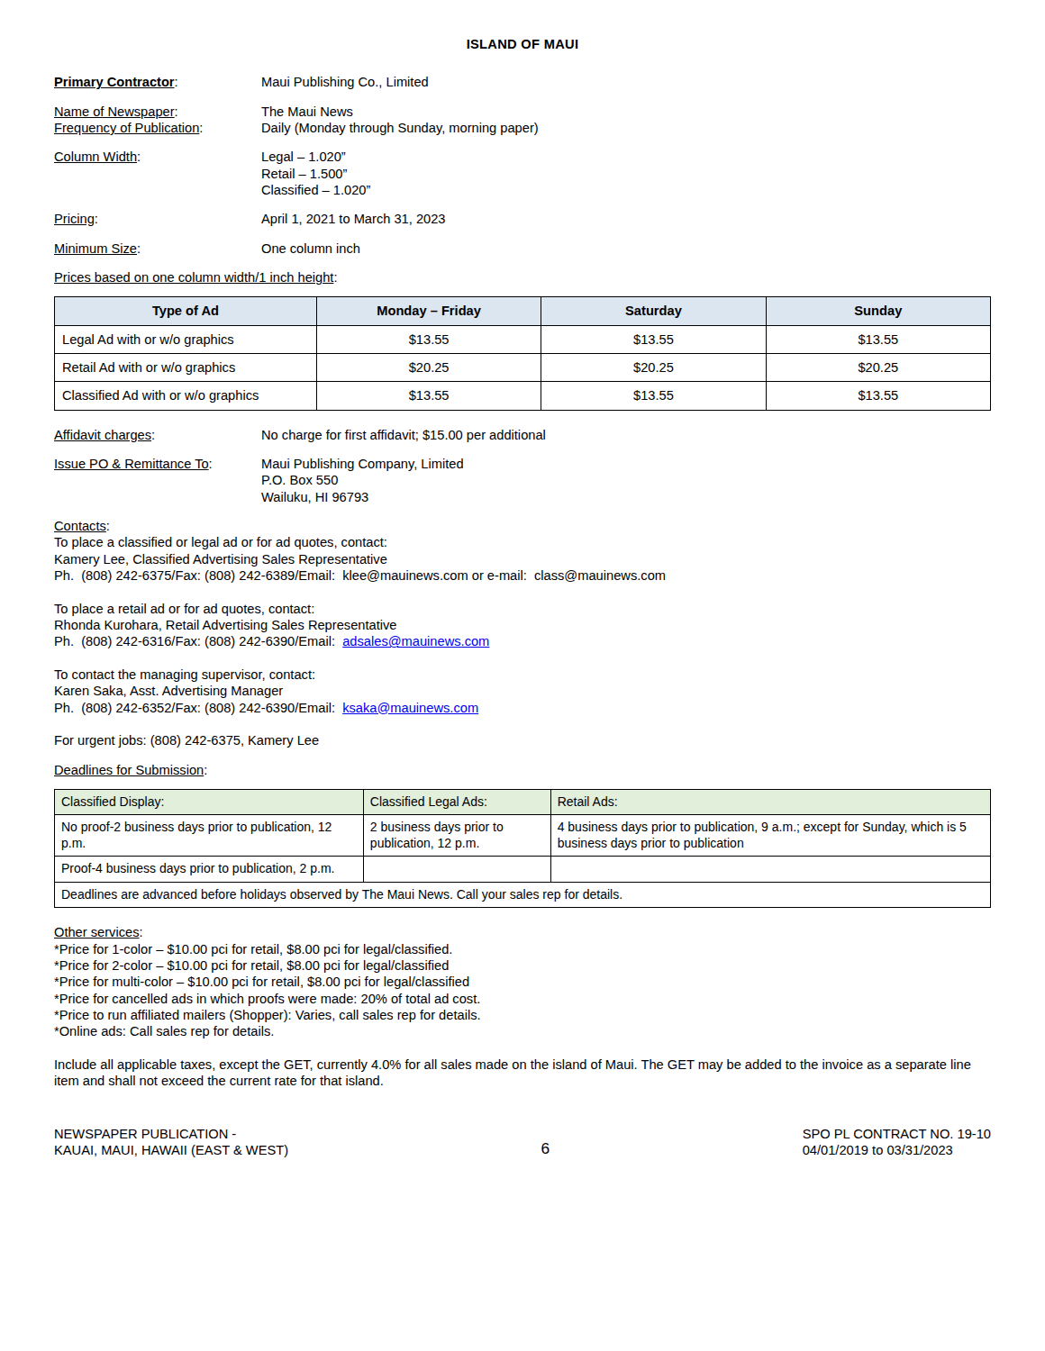ISLAND OF MAUI
Primary Contractor:
Maui Publishing Co., Limited
Name of Newspaper:
Frequency of Publication:
The Maui News
Daily (Monday through Sunday, morning paper)
Column Width:
Legal – 1.020”
Retail – 1.500”
Classified – 1.020”
Pricing:
April 1, 2021 to March 31, 2023
Minimum Size:
One column inch
Prices based on one column width/1 inch height:
| Type of Ad | Monday – Friday | Saturday | Sunday |
| --- | --- | --- | --- |
| Legal Ad with or w/o graphics | $13.55 | $13.55 | $13.55 |
| Retail Ad with or w/o graphics | $20.25 | $20.25 | $20.25 |
| Classified Ad with or w/o graphics | $13.55 | $13.55 | $13.55 |
Affidavit charges:
No charge for first affidavit; $15.00 per additional
Issue PO & Remittance To:
Maui Publishing Company, Limited
P.O. Box 550
Wailuku, HI 96793
Contacts:
To place a classified or legal ad or for ad quotes, contact:
Kamery Lee, Classified Advertising Sales Representative
Ph. (808) 242-6375/Fax: (808) 242-6389/Email: klee@mauinews.com or e-mail: class@mauinews.com
To place a retail ad or for ad quotes, contact:
Rhonda Kurohara, Retail Advertising Sales Representative
Ph. (808) 242-6316/Fax: (808) 242-6390/Email: adsales@mauinews.com
To contact the managing supervisor, contact:
Karen Saka, Asst. Advertising Manager
Ph. (808) 242-6352/Fax: (808) 242-6390/Email: ksaka@mauinews.com
For urgent jobs: (808) 242-6375, Kamery Lee
Deadlines for Submission:
| Classified Display: | Classified Legal Ads: | Retail Ads: |
| --- | --- | --- |
| No proof-2 business days prior to publication, 12 p.m. | 2 business days prior to publication, 12 p.m. | 4 business days prior to publication, 9 a.m.; except for Sunday, which is 5 business days prior to publication |
| Proof-4 business days prior to publication, 2 p.m. | | |
| Deadlines are advanced before holidays observed by The Maui News. Call your sales rep for details. |
Other services:
*Price for 1-color – $10.00 pci for retail, $8.00 pci for legal/classified.
*Price for 2-color – $10.00 pci for retail, $8.00 pci for legal/classified
*Price for multi-color – $10.00 pci for retail, $8.00 pci for legal/classified
*Price for cancelled ads in which proofs were made: 20% of total ad cost.
*Price to run affiliated mailers (Shopper): Varies, call sales rep for details.
*Online ads: Call sales rep for details.
Include all applicable taxes, except the GET, currently 4.0% for all sales made on the island of Maui. The GET may be added to the invoice as a separate line item and shall not exceed the current rate for that island.
NEWSPAPER PUBLICATION - KAUAI, MAUI, HAWAII (EAST & WEST)
6
SPO PL CONTRACT NO. 19-10 04/01/2019 to 03/31/2023